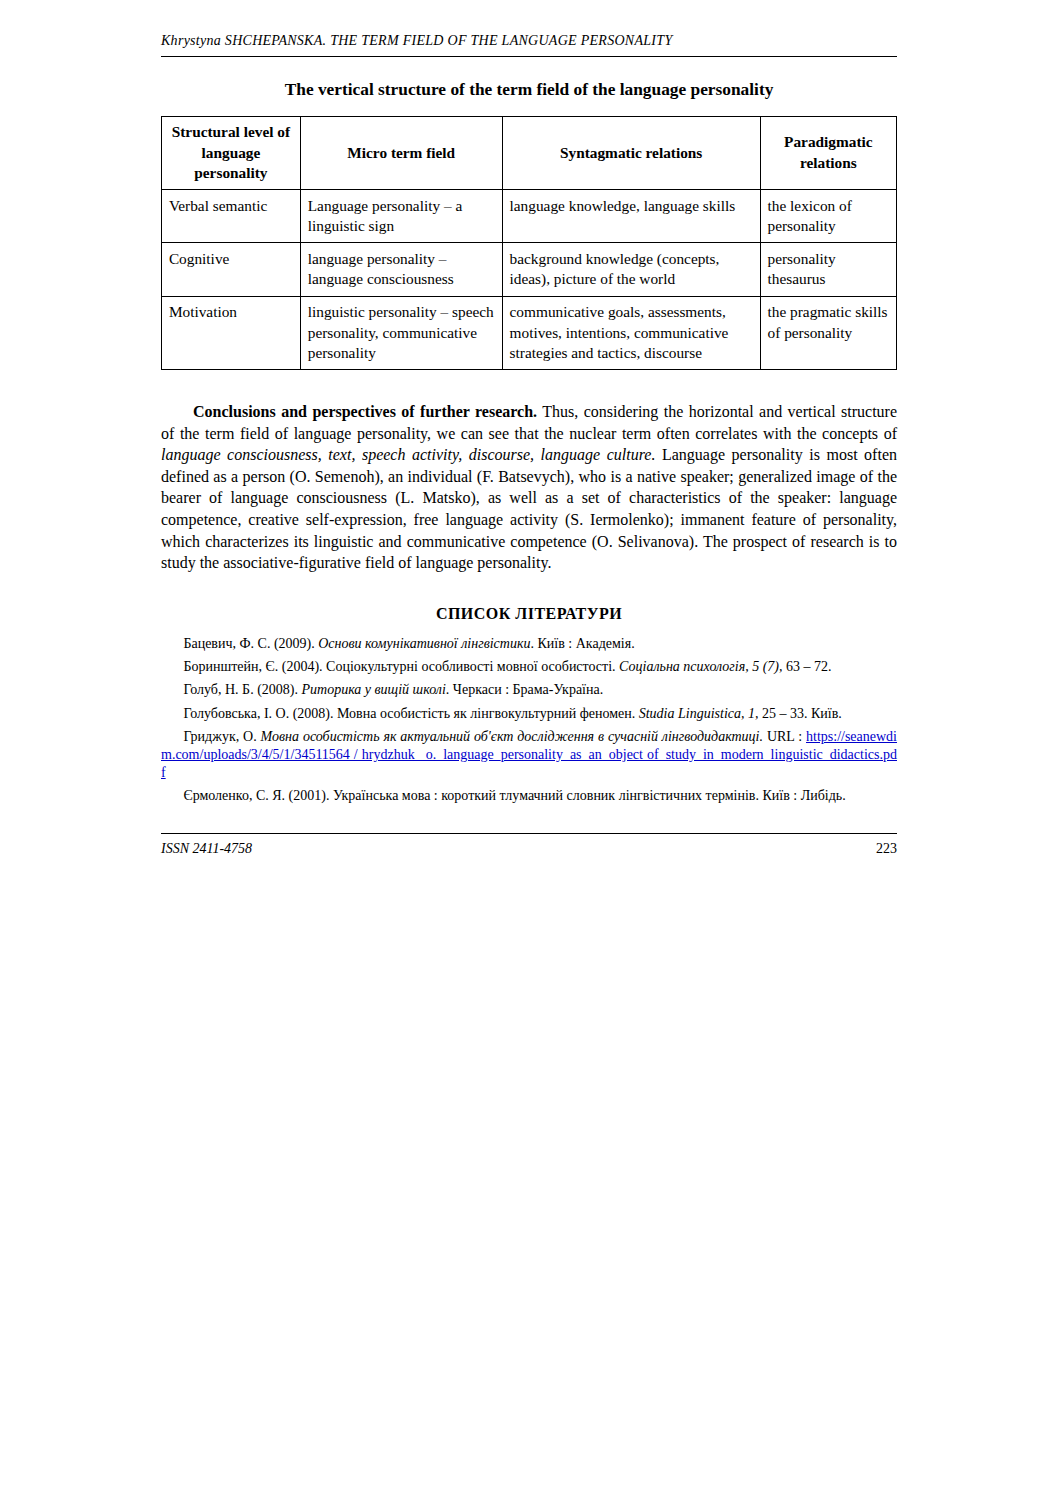Khrystyna SHCHEPANSKA. THE TERM FIELD OF THE LANGUAGE PERSONALITY
The vertical structure of the term field of the language personality
| Structural level of language personality | Micro term field | Syntagmatic relations | Paradigmatic relations |
| --- | --- | --- | --- |
| Verbal semantic | Language personality – a linguistic sign | language knowledge, language skills | the lexicon of personality |
| Cognitive | language personality – language consciousness | background knowledge (concepts, ideas), picture of the world | personality thesaurus |
| Motivation | linguistic personality – speech personality, communicative personality | communicative goals, assessments, motives, intentions, communicative strategies and tactics, discourse | the pragmatic skills of personality |
Conclusions and perspectives of further research. Thus, considering the horizontal and vertical structure of the term field of language personality, we can see that the nuclear term often correlates with the concepts of language consciousness, text, speech activity, discourse, language culture. Language personality is most often defined as a person (O. Semenoh), an individual (F. Batsevych), who is a native speaker; generalized image of the bearer of language consciousness (L. Matsko), as well as a set of characteristics of the speaker: language competence, creative self-expression, free language activity (S. Iermolenko); immanent feature of personality, which characterizes its linguistic and communicative competence (O. Selivanova). The prospect of research is to study the associative-figurative field of language personality.
Список літератури
Бацевич, Ф. С. (2009). Основи комунікативної лінгвістики. Київ : Академія.
Боринштейн, Є. (2004). Соціокультурні особливості мовної особистості. Соціальна психологія, 5 (7), 63 – 72.
Голуб, Н. Б. (2008). Риторика у вищій школі. Черкаси : Брама-Україна.
Голубовська, І. О. (2008). Мовна особистість як лінгвокультурний феномен. Studia Linguistica, 1, 25 – 33. Київ.
Гриджук, О. Мовна особистість як актуальний об'єкт дослідження в сучасній лінгводидактиці. URL : https://seanewdim.com/uploads/3/4/5/1/34511564 / hrydzhuk _o._language_personality_as_an_object of_study_in_modern_linguistic_didactics.pdf
Єрмоленко, С. Я. (2001). Українська мова : короткий тлумачний словник лінгвістичних термінів. Київ : Либідь.
ISSN 2411-4758 223